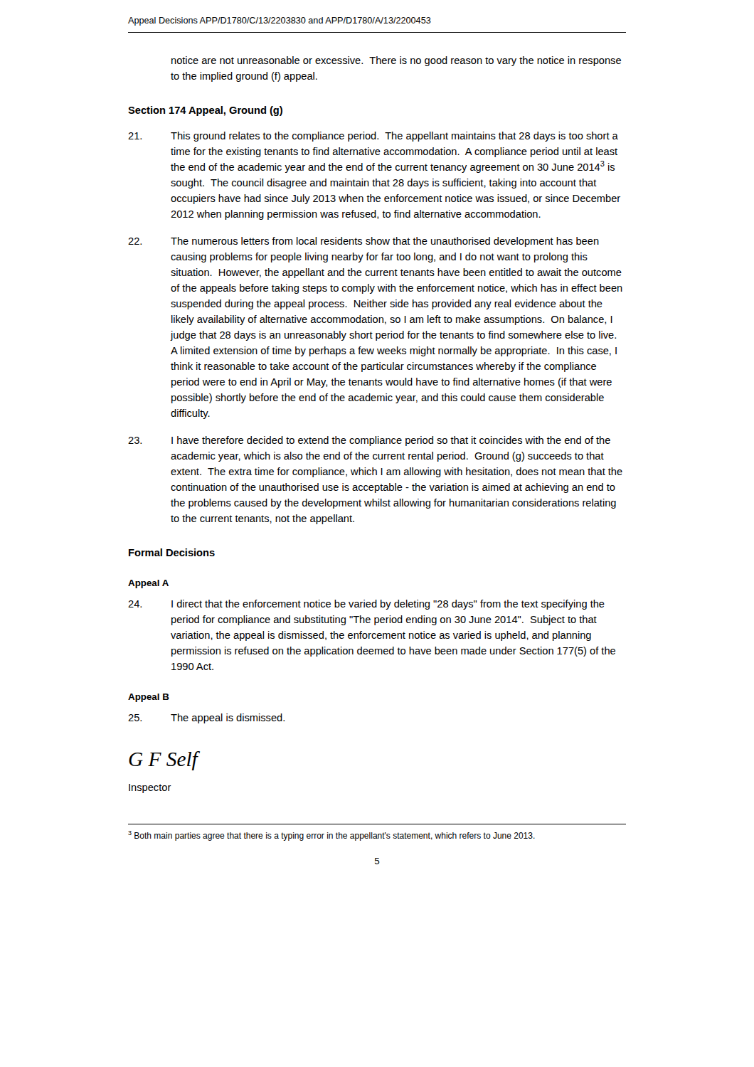Appeal Decisions APP/D1780/C/13/2203830 and APP/D1780/A/13/2200453
notice are not unreasonable or excessive. There is no good reason to vary the notice in response to the implied ground (f) appeal.
Section 174 Appeal, Ground (g)
This ground relates to the compliance period. The appellant maintains that 28 days is too short a time for the existing tenants to find alternative accommodation. A compliance period until at least the end of the academic year and the end of the current tenancy agreement on 30 June 20143 is sought. The council disagree and maintain that 28 days is sufficient, taking into account that occupiers have had since July 2013 when the enforcement notice was issued, or since December 2012 when planning permission was refused, to find alternative accommodation.
The numerous letters from local residents show that the unauthorised development has been causing problems for people living nearby for far too long, and I do not want to prolong this situation. However, the appellant and the current tenants have been entitled to await the outcome of the appeals before taking steps to comply with the enforcement notice, which has in effect been suspended during the appeal process. Neither side has provided any real evidence about the likely availability of alternative accommodation, so I am left to make assumptions. On balance, I judge that 28 days is an unreasonably short period for the tenants to find somewhere else to live. A limited extension of time by perhaps a few weeks might normally be appropriate. In this case, I think it reasonable to take account of the particular circumstances whereby if the compliance period were to end in April or May, the tenants would have to find alternative homes (if that were possible) shortly before the end of the academic year, and this could cause them considerable difficulty.
I have therefore decided to extend the compliance period so that it coincides with the end of the academic year, which is also the end of the current rental period. Ground (g) succeeds to that extent. The extra time for compliance, which I am allowing with hesitation, does not mean that the continuation of the unauthorised use is acceptable - the variation is aimed at achieving an end to the problems caused by the development whilst allowing for humanitarian considerations relating to the current tenants, not the appellant.
Formal Decisions
Appeal A
I direct that the enforcement notice be varied by deleting "28 days" from the text specifying the period for compliance and substituting "The period ending on 30 June 2014". Subject to that variation, the appeal is dismissed, the enforcement notice as varied is upheld, and planning permission is refused on the application deemed to have been made under Section 177(5) of the 1990 Act.
Appeal B
The appeal is dismissed.
G F Self
Inspector
3 Both main parties agree that there is a typing error in the appellant's statement, which refers to June 2013.
5